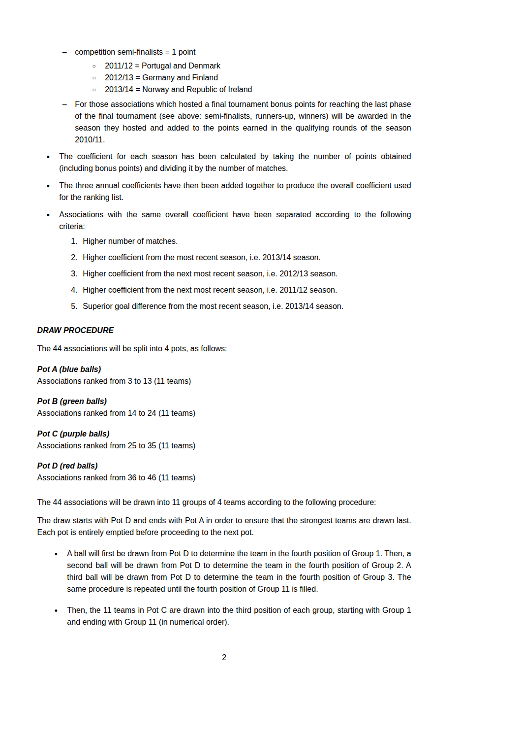competition semi-finalists = 1 point
2011/12 = Portugal and Denmark
2012/13 = Germany and Finland
2013/14 = Norway and Republic of Ireland
For those associations which hosted a final tournament bonus points for reaching the last phase of the final tournament (see above: semi-finalists, runners-up, winners) will be awarded in the season they hosted and added to the points earned in the qualifying rounds of the season 2010/11.
The coefficient for each season has been calculated by taking the number of points obtained (including bonus points) and dividing it by the number of matches.
The three annual coefficients have then been added together to produce the overall coefficient used for the ranking list.
Associations with the same overall coefficient have been separated according to the following criteria:
Higher number of matches.
Higher coefficient from the most recent season, i.e. 2013/14 season.
Higher coefficient from the next most recent season, i.e. 2012/13 season.
Higher coefficient from the next most recent season, i.e. 2011/12 season.
Superior goal difference from the most recent season, i.e. 2013/14 season.
DRAW PROCEDURE
The 44 associations will be split into 4 pots, as follows:
Pot A (blue balls)
Associations ranked from 3 to 13 (11 teams)
Pot B (green balls)
Associations ranked from 14 to 24 (11 teams)
Pot C (purple balls)
Associations ranked from 25 to 35 (11 teams)
Pot D (red balls)
Associations ranked from 36 to 46 (11 teams)
The 44 associations will be drawn into 11 groups of 4 teams according to the following procedure:
The draw starts with Pot D and ends with Pot A in order to ensure that the strongest teams are drawn last. Each pot is entirely emptied before proceeding to the next pot.
A ball will first be drawn from Pot D to determine the team in the fourth position of Group 1. Then, a second ball will be drawn from Pot D to determine the team in the fourth position of Group 2. A third ball will be drawn from Pot D to determine the team in the fourth position of Group 3. The same procedure is repeated until the fourth position of Group 11 is filled.
Then, the 11 teams in Pot C are drawn into the third position of each group, starting with Group 1 and ending with Group 11 (in numerical order).
2